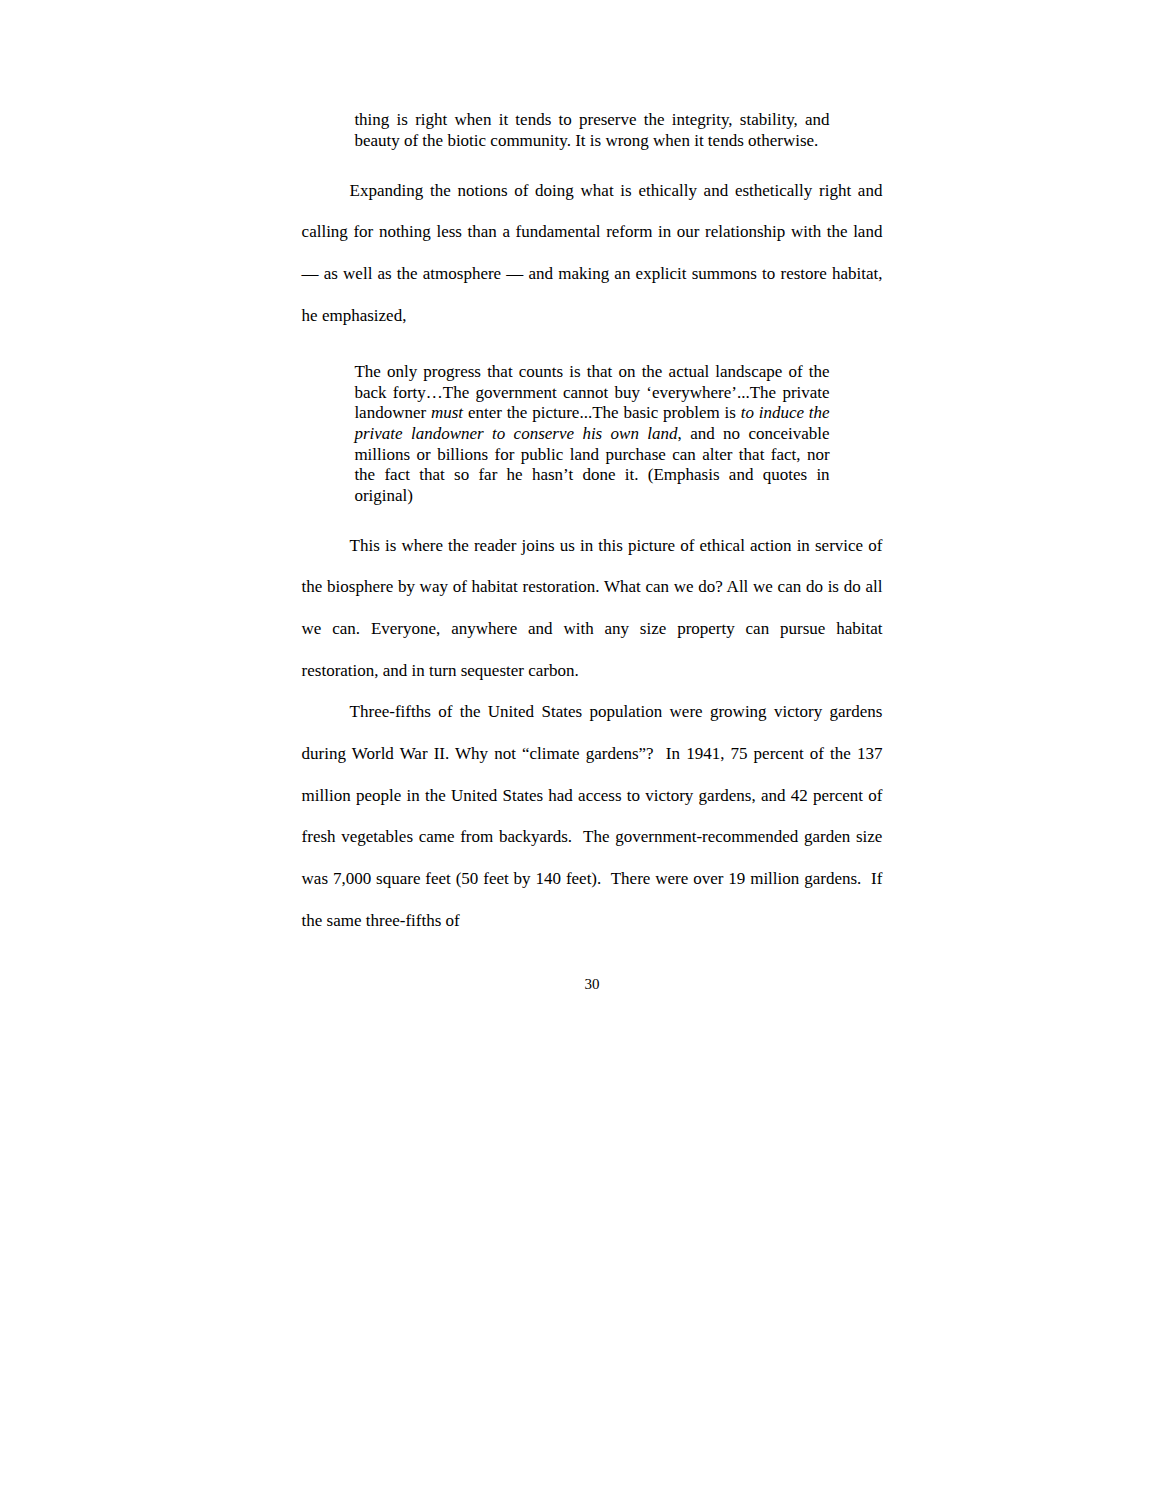thing is right when it tends to preserve the integrity, stability, and beauty of the biotic community. It is wrong when it tends otherwise.
Expanding the notions of doing what is ethically and esthetically right and calling for nothing less than a fundamental reform in our relationship with the land — as well as the atmosphere — and making an explicit summons to restore habitat, he emphasized,
The only progress that counts is that on the actual landscape of the back forty…The government cannot buy ‘everywhere’...The private landowner must enter the picture...The basic problem is to induce the private landowner to conserve his own land, and no conceivable millions or billions for public land purchase can alter that fact, nor the fact that so far he hasn’t done it. (Emphasis and quotes in original)
This is where the reader joins us in this picture of ethical action in service of the biosphere by way of habitat restoration. What can we do? All we can do is do all we can. Everyone, anywhere and with any size property can pursue habitat restoration, and in turn sequester carbon.
Three-fifths of the United States population were growing victory gardens during World War II. Why not “climate gardens”? In 1941, 75 percent of the 137 million people in the United States had access to victory gardens, and 42 percent of fresh vegetables came from backyards. The government-recommended garden size was 7,000 square feet (50 feet by 140 feet). There were over 19 million gardens. If the same three-fifths of
30